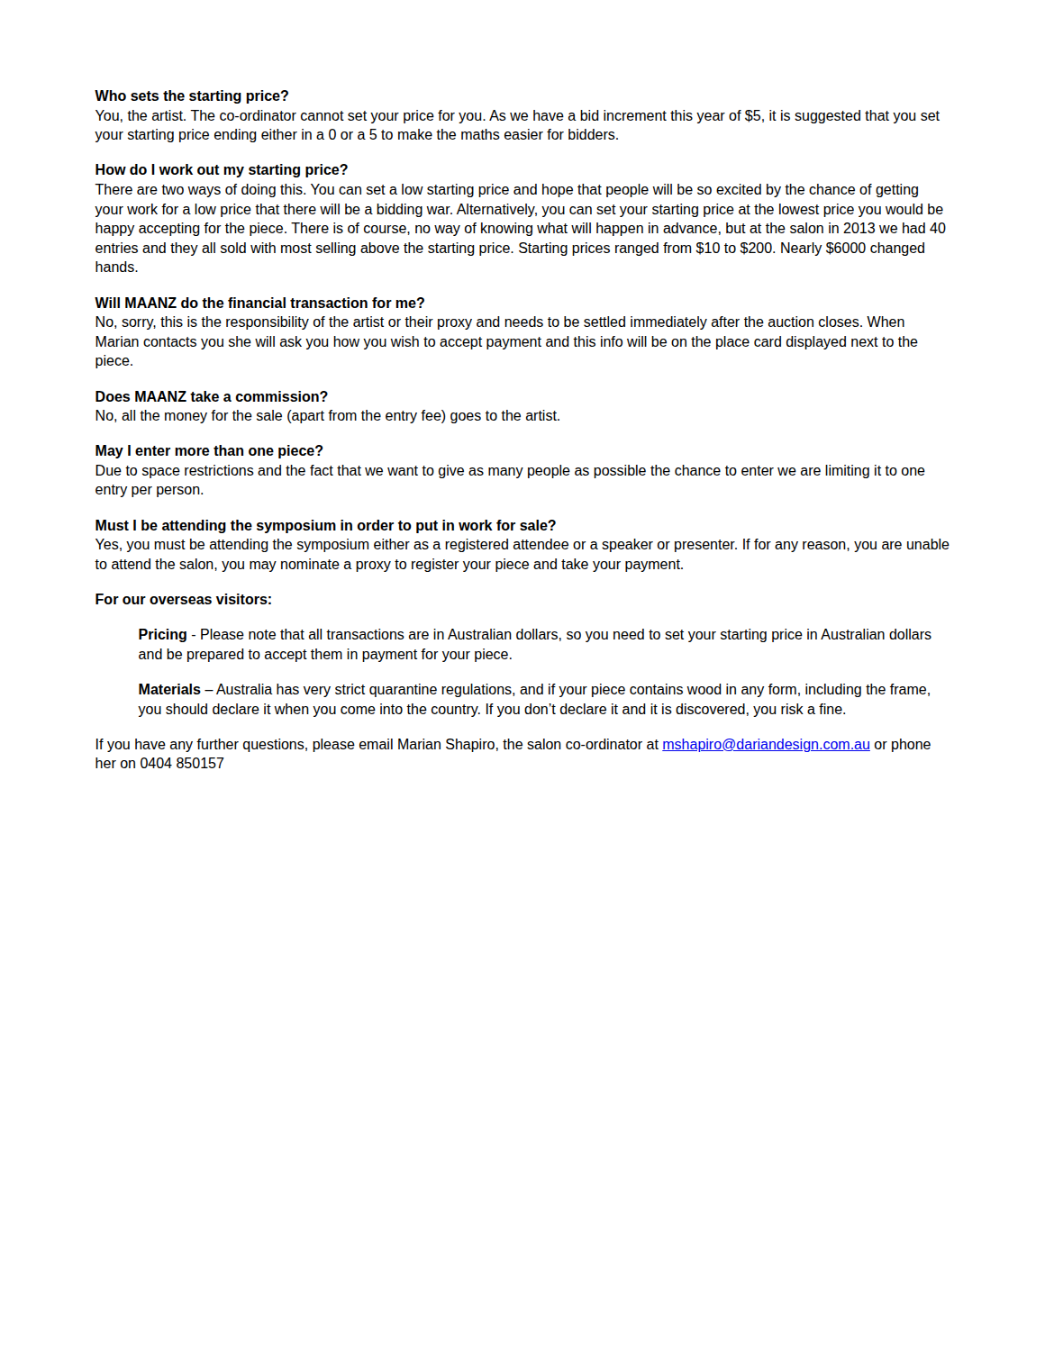Who sets the starting price?
You, the artist. The co-ordinator cannot set your price for you. As we have a bid increment this year of $5, it is suggested that you set your starting price ending either in a 0 or a 5 to make the maths easier for bidders.
How do I work out my starting price?
There are two ways of doing this. You can set a low starting price and hope that people will be so excited by the chance of getting your work for a low price that there will be a bidding war. Alternatively, you can set your starting price at the lowest price you would be happy accepting for the piece. There is of course, no way of knowing what will happen in advance, but at the salon in 2013 we had 40 entries and they all sold with most selling above the starting price. Starting prices ranged from $10 to $200. Nearly $6000 changed hands.
Will MAANZ do the financial transaction for me?
No, sorry, this is the responsibility of the artist or their proxy and needs to be settled immediately after the auction closes. When Marian contacts you she will ask you how you wish to accept payment and this info will be on the place card displayed next to the piece.
Does MAANZ take a commission?
No, all the money for the sale (apart from the entry fee) goes to the artist.
May I enter more than one piece?
Due to space restrictions and the fact that we want to give as many people as possible the chance to enter we are limiting it to one entry per person.
Must I be attending the symposium in order to put in work for sale?
Yes, you must be attending the symposium either as a registered attendee or a speaker or presenter. If for any reason, you are unable to attend the salon, you may nominate a proxy to register your piece and take your payment.
For our overseas visitors:
Pricing - Please note that all transactions are in Australian dollars, so you need to set your starting price in Australian dollars and be prepared to accept them in payment for your piece.
Materials – Australia has very strict quarantine regulations, and if your piece contains wood in any form, including the frame, you should declare it when you come into the country. If you don’t declare it and it is discovered, you risk a fine.
If you have any further questions, please email Marian Shapiro, the salon co-ordinator at mshapiro@dariandesign.com.au or phone her on 0404 850157